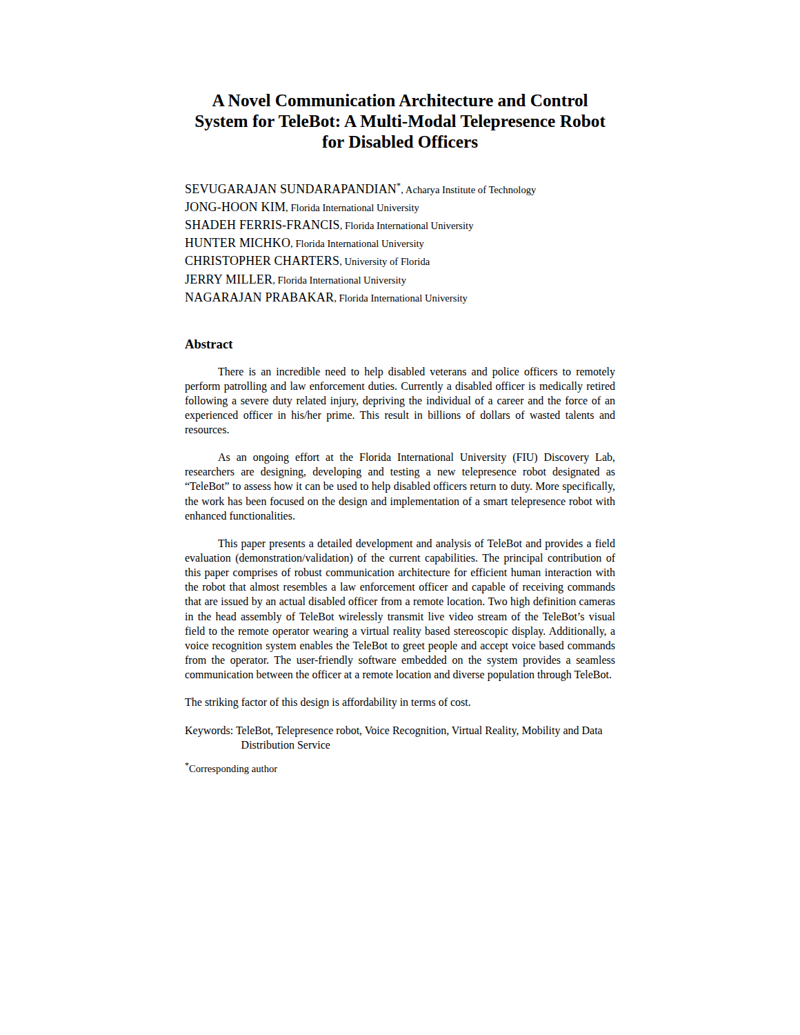A Novel Communication Architecture and Control System for TeleBot: A Multi-Modal Telepresence Robot for Disabled Officers
SEVUGARAJAN SUNDARAPANDIAN*, Acharya Institute of Technology
JONG-HOON KIM, Florida International University
SHADEH FERRIS-FRANCIS, Florida International University
HUNTER MICHKO, Florida International University
CHRISTOPHER CHARTERS, University of Florida
JERRY MILLER, Florida International University
NAGARAJAN PRABAKAR, Florida International University
Abstract
There is an incredible need to help disabled veterans and police officers to remotely perform patrolling and law enforcement duties. Currently a disabled officer is medically retired following a severe duty related injury, depriving the individual of a career and the force of an experienced officer in his/her prime. This result in billions of dollars of wasted talents and resources.
As an ongoing effort at the Florida International University (FIU) Discovery Lab, researchers are designing, developing and testing a new telepresence robot designated as “TeleBot” to assess how it can be used to help disabled officers return to duty. More specifically, the work has been focused on the design and implementation of a smart telepresence robot with enhanced functionalities.
This paper presents a detailed development and analysis of TeleBot and provides a field evaluation (demonstration/validation) of the current capabilities. The principal contribution of this paper comprises of robust communication architecture for efficient human interaction with the robot that almost resembles a law enforcement officer and capable of receiving commands that are issued by an actual disabled officer from a remote location. Two high definition cameras in the head assembly of TeleBot wirelessly transmit live video stream of the TeleBot’s visual field to the remote operator wearing a virtual reality based stereoscopic display. Additionally, a voice recognition system enables the TeleBot to greet people and accept voice based commands from the operator. The user-friendly software embedded on the system provides a seamless communication between the officer at a remote location and diverse population through TeleBot.
The striking factor of this design is affordability in terms of cost.
Keywords: TeleBot, Telepresence robot, Voice Recognition, Virtual Reality, Mobility and Data Distribution Service
*Corresponding author